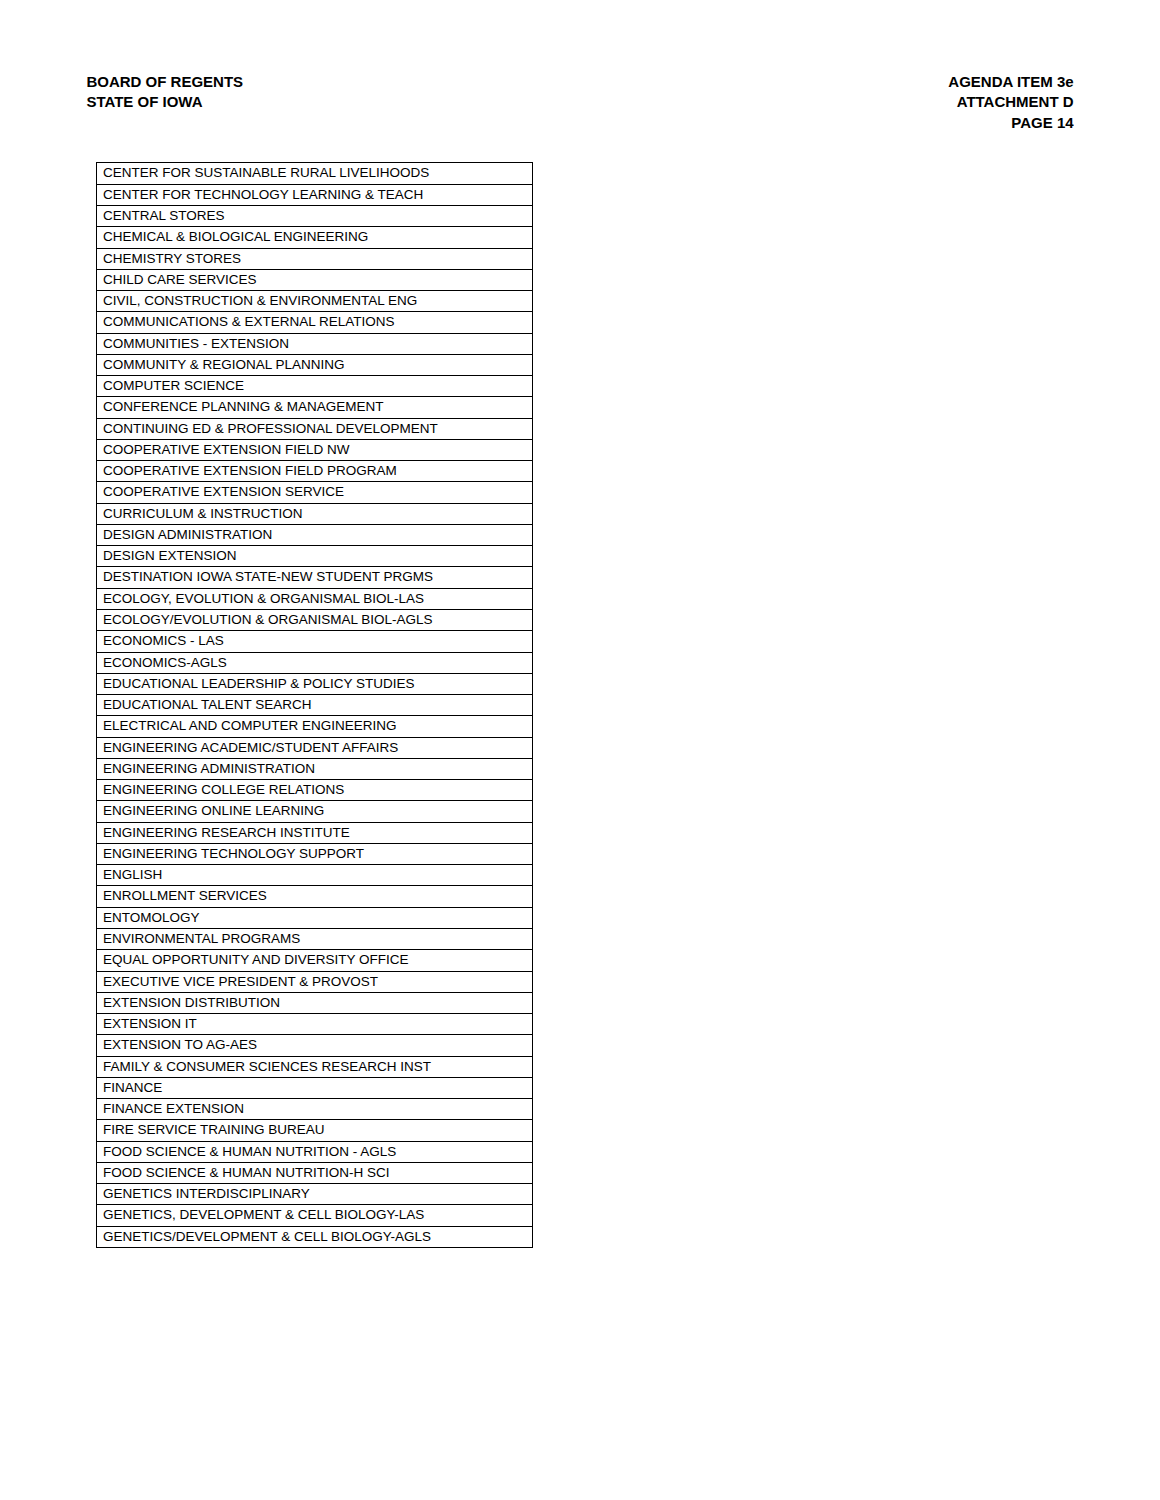BOARD OF REGENTS
STATE OF IOWA
AGENDA ITEM 3e
ATTACHMENT D
PAGE 14
| CENTER FOR SUSTAINABLE RURAL LIVELIHOODS |
| CENTER FOR TECHNOLOGY LEARNING & TEACH |
| CENTRAL STORES |
| CHEMICAL & BIOLOGICAL ENGINEERING |
| CHEMISTRY STORES |
| CHILD CARE SERVICES |
| CIVIL, CONSTRUCTION & ENVIRONMENTAL ENG |
| COMMUNICATIONS & EXTERNAL RELATIONS |
| COMMUNITIES - EXTENSION |
| COMMUNITY & REGIONAL PLANNING |
| COMPUTER SCIENCE |
| CONFERENCE PLANNING & MANAGEMENT |
| CONTINUING ED & PROFESSIONAL DEVELOPMENT |
| COOPERATIVE EXTENSION FIELD NW |
| COOPERATIVE EXTENSION FIELD PROGRAM |
| COOPERATIVE EXTENSION SERVICE |
| CURRICULUM & INSTRUCTION |
| DESIGN ADMINISTRATION |
| DESIGN EXTENSION |
| DESTINATION IOWA STATE-NEW STUDENT PRGMS |
| ECOLOGY, EVOLUTION & ORGANISMAL BIOL-LAS |
| ECOLOGY/EVOLUTION & ORGANISMAL BIOL-AGLS |
| ECONOMICS - LAS |
| ECONOMICS-AGLS |
| EDUCATIONAL LEADERSHIP & POLICY STUDIES |
| EDUCATIONAL TALENT SEARCH |
| ELECTRICAL AND COMPUTER ENGINEERING |
| ENGINEERING ACADEMIC/STUDENT AFFAIRS |
| ENGINEERING ADMINISTRATION |
| ENGINEERING COLLEGE RELATIONS |
| ENGINEERING ONLINE LEARNING |
| ENGINEERING RESEARCH INSTITUTE |
| ENGINEERING TECHNOLOGY SUPPORT |
| ENGLISH |
| ENROLLMENT SERVICES |
| ENTOMOLOGY |
| ENVIRONMENTAL PROGRAMS |
| EQUAL OPPORTUNITY AND DIVERSITY OFFICE |
| EXECUTIVE VICE PRESIDENT & PROVOST |
| EXTENSION DISTRIBUTION |
| EXTENSION IT |
| EXTENSION TO AG-AES |
| FAMILY & CONSUMER SCIENCES RESEARCH INST |
| FINANCE |
| FINANCE EXTENSION |
| FIRE SERVICE TRAINING BUREAU |
| FOOD SCIENCE & HUMAN NUTRITION - AGLS |
| FOOD SCIENCE & HUMAN NUTRITION-H SCI |
| GENETICS INTERDISCIPLINARY |
| GENETICS, DEVELOPMENT & CELL BIOLOGY-LAS |
| GENETICS/DEVELOPMENT & CELL BIOLOGY-AGLS |